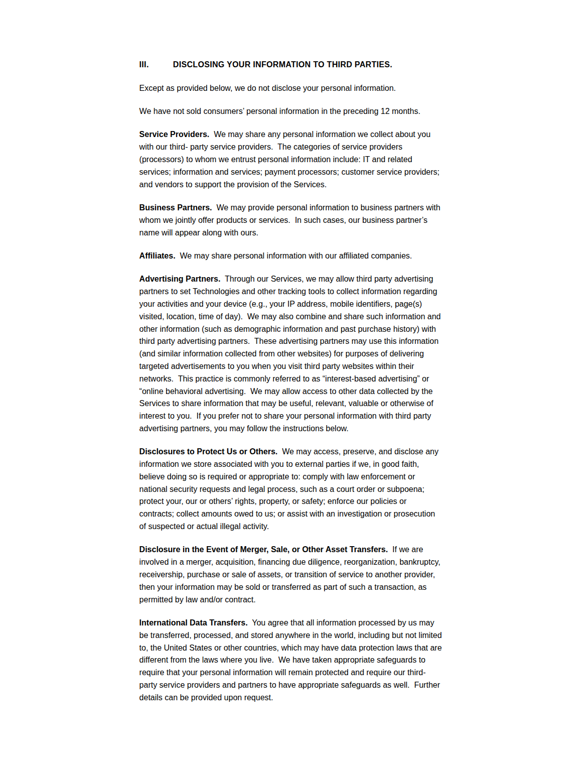III. DISCLOSING YOUR INFORMATION TO THIRD PARTIES.
Except as provided below, we do not disclose your personal information.
We have not sold consumers’ personal information in the preceding 12 months.
Service Providers. We may share any personal information we collect about you with our third- party service providers. The categories of service providers (processors) to whom we entrust personal information include: IT and related services; information and services; payment processors; customer service providers; and vendors to support the provision of the Services.
Business Partners. We may provide personal information to business partners with whom we jointly offer products or services. In such cases, our business partner’s name will appear along with ours.
Affiliates. We may share personal information with our affiliated companies.
Advertising Partners. Through our Services, we may allow third party advertising partners to set Technologies and other tracking tools to collect information regarding your activities and your device (e.g., your IP address, mobile identifiers, page(s) visited, location, time of day). We may also combine and share such information and other information (such as demographic information and past purchase history) with third party advertising partners. These advertising partners may use this information (and similar information collected from other websites) for purposes of delivering targeted advertisements to you when you visit third party websites within their networks. This practice is commonly referred to as “interest-based advertising” or “online behavioral advertising. We may allow access to other data collected by the Services to share information that may be useful, relevant, valuable or otherwise of interest to you. If you prefer not to share your personal information with third party advertising partners, you may follow the instructions below.
Disclosures to Protect Us or Others. We may access, preserve, and disclose any information we store associated with you to external parties if we, in good faith, believe doing so is required or appropriate to: comply with law enforcement or national security requests and legal process, such as a court order or subpoena; protect your, our or others’ rights, property, or safety; enforce our policies or contracts; collect amounts owed to us; or assist with an investigation or prosecution of suspected or actual illegal activity.
Disclosure in the Event of Merger, Sale, or Other Asset Transfers. If we are involved in a merger, acquisition, financing due diligence, reorganization, bankruptcy, receivership, purchase or sale of assets, or transition of service to another provider, then your information may be sold or transferred as part of such a transaction, as permitted by law and/or contract.
International Data Transfers. You agree that all information processed by us may be transferred, processed, and stored anywhere in the world, including but not limited to, the United States or other countries, which may have data protection laws that are different from the laws where you live. We have taken appropriate safeguards to require that your personal information will remain protected and require our third-party service providers and partners to have appropriate safeguards as well. Further details can be provided upon request.